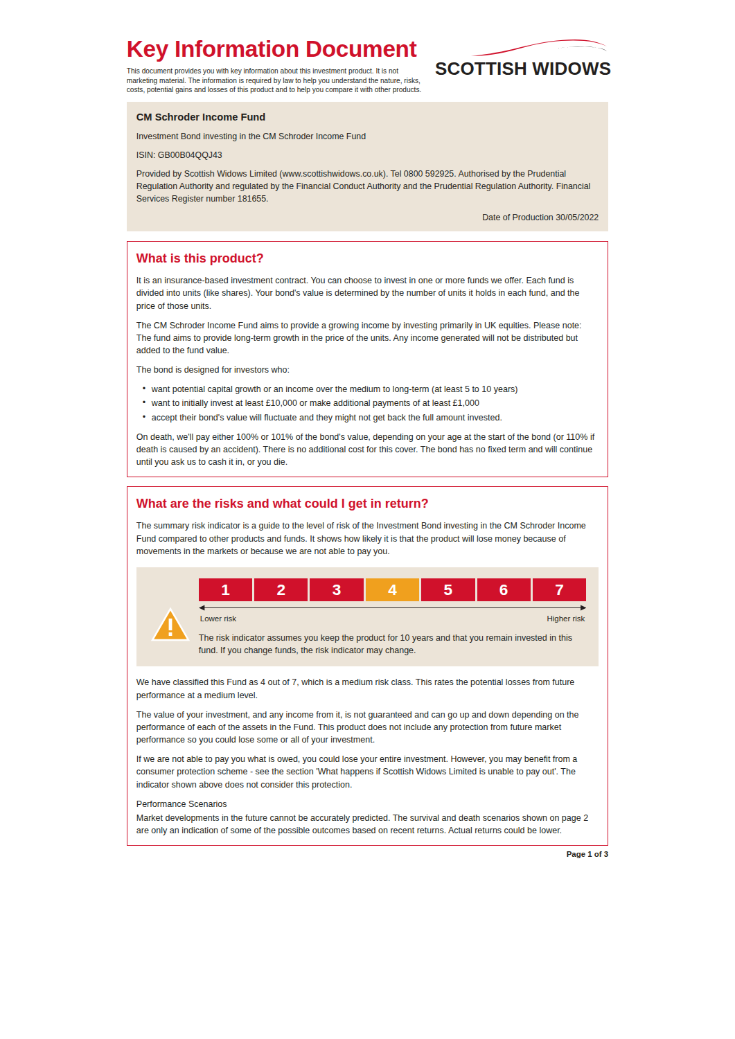Key Information Document
This document provides you with key information about this investment product. It is not marketing material. The information is required by law to help you understand the nature, risks, costs, potential gains and losses of this product and to help you compare it with other products.
SCOTTISH WIDOWS
CM Schroder Income Fund
Investment Bond investing in the CM Schroder Income Fund
ISIN: GB00B04QQJ43
Provided by Scottish Widows Limited (www.scottishwidows.co.uk). Tel 0800 592925. Authorised by the Prudential Regulation Authority and regulated by the Financial Conduct Authority and the Prudential Regulation Authority. Financial Services Register number 181655.
Date of Production 30/05/2022
What is this product?
It is an insurance-based investment contract. You can choose to invest in one or more funds we offer. Each fund is divided into units (like shares). Your bond's value is determined by the number of units it holds in each fund, and the price of those units.
The CM Schroder Income Fund aims to provide a growing income by investing primarily in UK equities. Please note: The fund aims to provide long-term growth in the price of the units. Any income generated will not be distributed but added to the fund value.
The bond is designed for investors who:
want potential capital growth or an income over the medium to long-term (at least 5 to 10 years)
want to initially invest at least £10,000 or make additional payments of at least £1,000
accept their bond's value will fluctuate and they might not get back the full amount invested.
On death, we'll pay either 100% or 101% of the bond's value, depending on your age at the start of the bond (or 110% if death is caused by an accident). There is no additional cost for this cover. The bond has no fixed term and will continue until you ask us to cash it in, or you die.
What are the risks and what could I get in return?
The summary risk indicator is a guide to the level of risk of the Investment Bond investing in the CM Schroder Income Fund compared to other products and funds. It shows how likely it is that the product will lose money because of movements in the markets or because we are not able to pay you.
1
2
3
4
5
6
7
Lower risk Higher risk
The risk indicator assumes you keep the product for 10 years and that you remain invested in this fund. If you change funds, the risk indicator may change.
We have classified this Fund as 4 out of 7, which is a medium risk class. This rates the potential losses from future performance at a medium level.
The value of your investment, and any income from it, is not guaranteed and can go up and down depending on the performance of each of the assets in the Fund. This product does not include any protection from future market performance so you could lose some or all of your investment.
If we are not able to pay you what is owed, you could lose your entire investment. However, you may benefit from a consumer protection scheme - see the section 'What happens if Scottish Widows Limited is unable to pay out'. The indicator shown above does not consider this protection.
Performance Scenarios
Market developments in the future cannot be accurately predicted. The survival and death scenarios shown on page 2 are only an indication of some of the possible outcomes based on recent returns. Actual returns could be lower.
Page 1 of 3